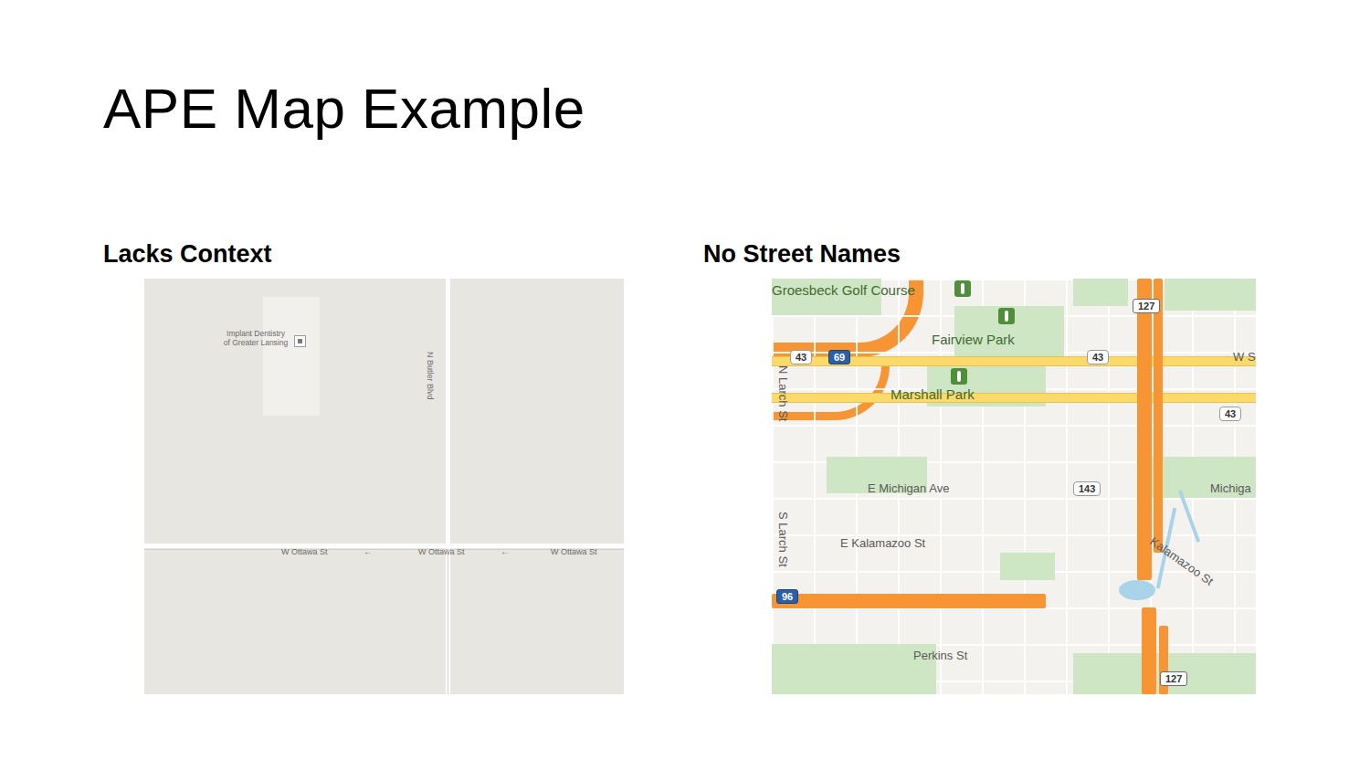APE Map Example
Lacks Context
No Street Names
Implant Dentistry
of Greater Lansing
N Butler Blvd
W Ottawa St
←
W Ottawa St
←
W Ottawa St
127
43
69
43
43
143
96
127
Groesbeck Golf Course
Fairview Park
Marshall Park
W S
Michiga
E Michigan Ave
E Kalamazoo St
Kalamazoo St
Perkins St
N Larch St
S Larch St